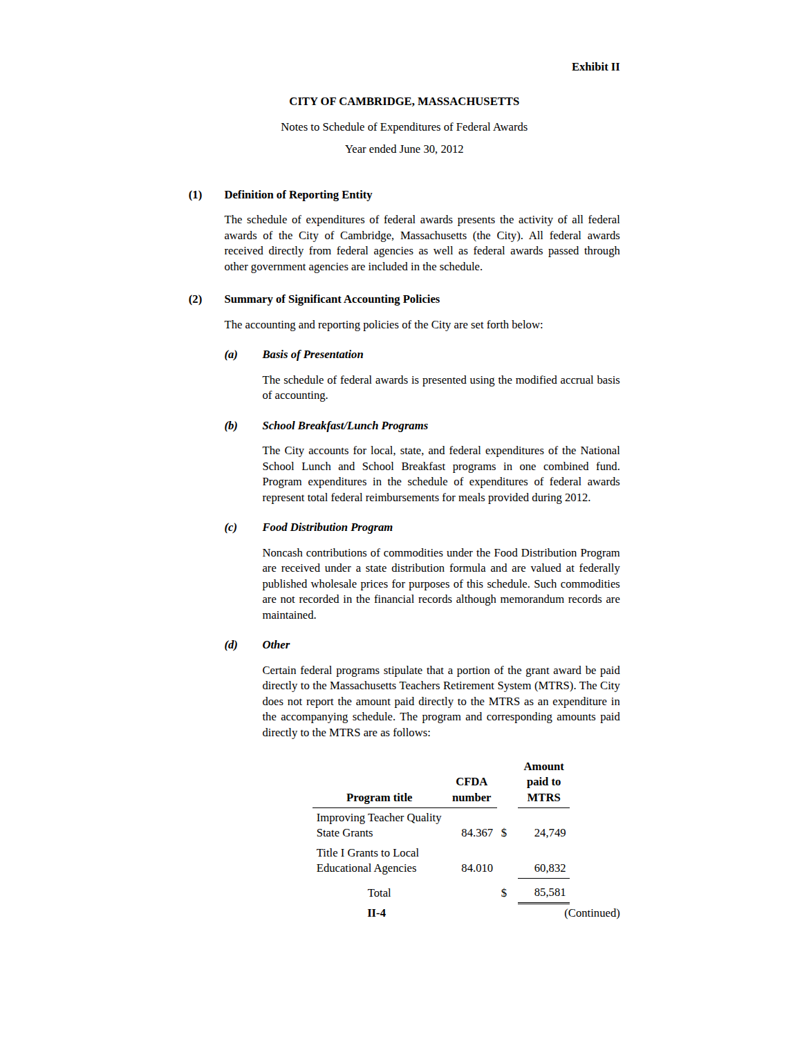Exhibit II
CITY OF CAMBRIDGE, MASSACHUSETTS
Notes to Schedule of Expenditures of Federal Awards
Year ended June 30, 2012
(1)
Definition of Reporting Entity
The schedule of expenditures of federal awards presents the activity of all federal awards of the City of Cambridge, Massachusetts (the City). All federal awards received directly from federal agencies as well as federal awards passed through other government agencies are included in the schedule.
(2)
Summary of Significant Accounting Policies
The accounting and reporting policies of the City are set forth below:
(a)
Basis of Presentation
The schedule of federal awards is presented using the modified accrual basis of accounting.
(b)
School Breakfast/Lunch Programs
The City accounts for local, state, and federal expenditures of the National School Lunch and School Breakfast programs in one combined fund. Program expenditures in the schedule of expenditures of federal awards represent total federal reimbursements for meals provided during 2012.
(c)
Food Distribution Program
Noncash contributions of commodities under the Food Distribution Program are received under a state distribution formula and are valued at federally published wholesale prices for purposes of this schedule. Such commodities are not recorded in the financial records although memorandum records are maintained.
(d)
Other
Certain federal programs stipulate that a portion of the grant award be paid directly to the Massachusetts Teachers Retirement System (MTRS). The City does not report the amount paid directly to the MTRS as an expenditure in the accompanying schedule. The program and corresponding amounts paid directly to the MTRS are as follows:
| Program title | CFDA number | | Amount paid to MTRS |
| --- | --- | --- | --- |
| Improving Teacher Quality State Grants | 84.367 | $ | 24,749 |
| Title I Grants to Local Educational Agencies | 84.010 | | 60,832 |
| Total | | $ | 85,581 |
II-4 (Continued)